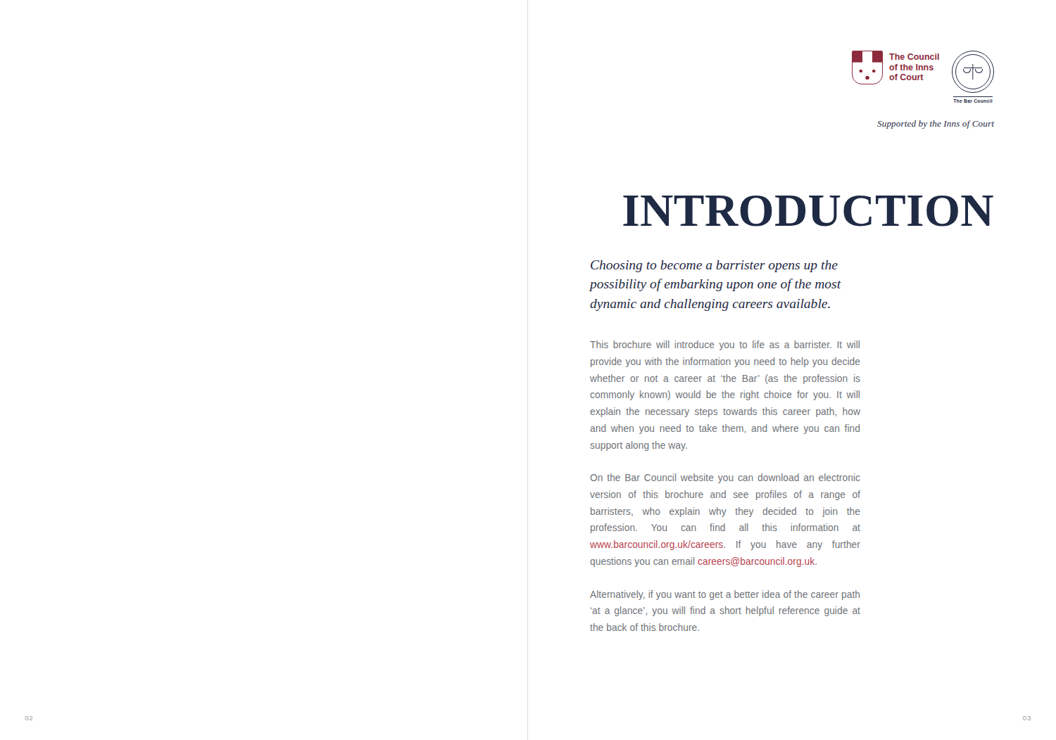02
The Council
of the Inns
of Court
The Bar Council
Supported by the Inns of Court
INTRODUCTION
Choosing to become a barrister opens up the possibility of embarking upon one of the most dynamic and challenging careers available.
This brochure will introduce you to life as a barrister. It will provide you with the information you need to help you decide whether or not a career at ‘the Bar’ (as the profession is commonly known) would be the right choice for you. It will explain the necessary steps towards this career path, how and when you need to take them, and where you can find support along the way.
On the Bar Council website you can download an electronic version of this brochure and see profiles of a range of barristers, who explain why they decided to join the profession. You can find all this information at www.barcouncil.org.uk/careers. If you have any further questions you can email careers@barcouncil.org.uk.
Alternatively, if you want to get a better idea of the career path ‘at a glance’, you will find a short helpful reference guide at the back of this brochure.
03